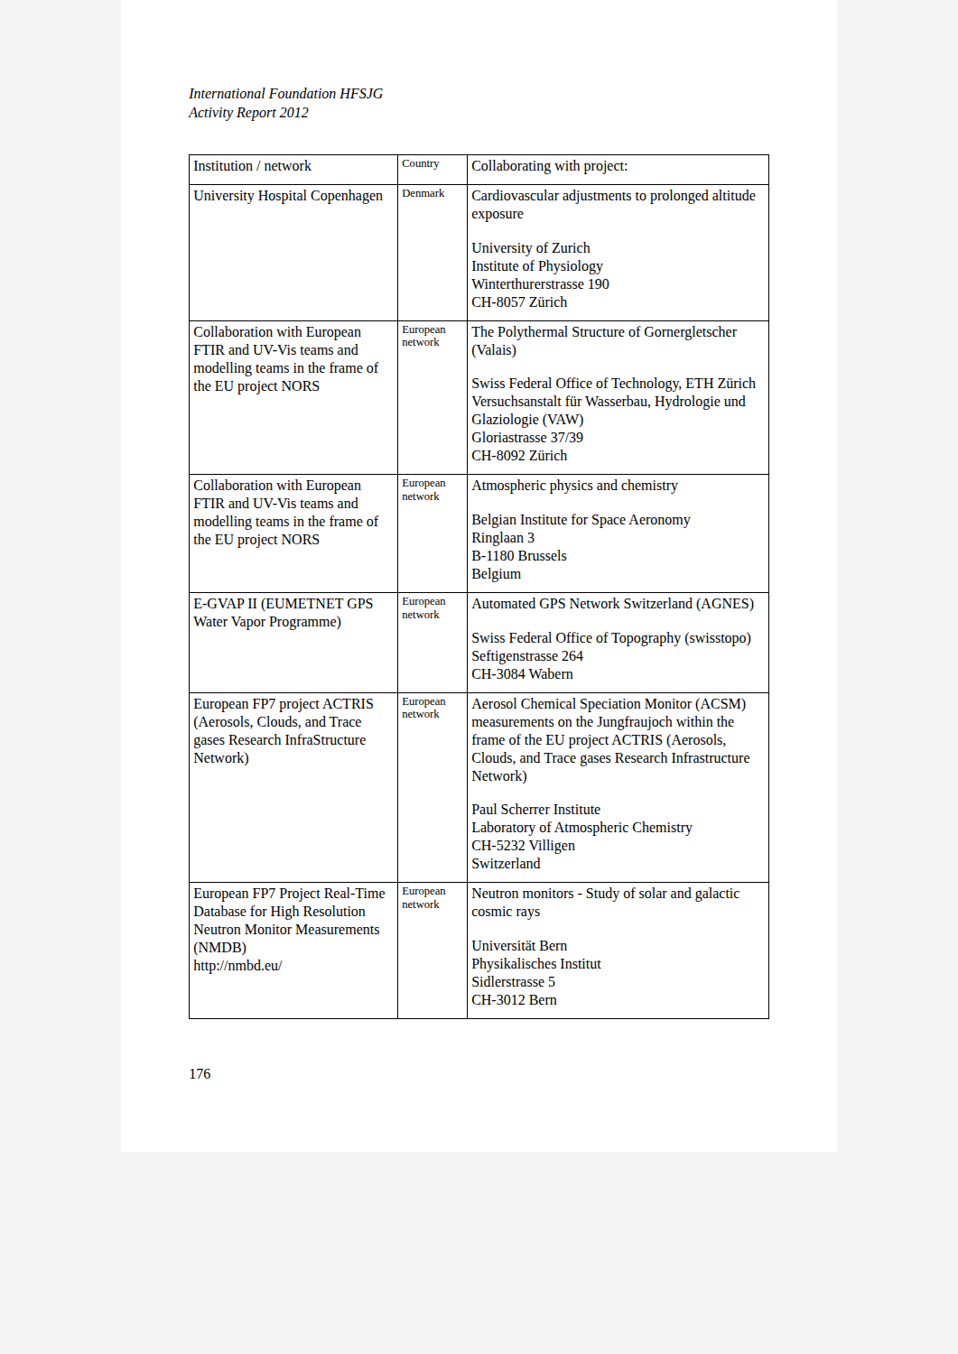International Foundation HFSJG Activity Report 2012
| Institution / network | Country | Collaborating with project: |
| University Hospital Copenhagen | Denmark | Cardiovascular adjustments to prolonged altitude exposure University of Zurich Institute of Physiology Winterthurerstrasse 190 CH-8057 Zürich |
| Collaboration with European FTIR and UV-Vis teams and modelling teams in the frame of the EU project NORS | European network | The Polythermal Structure of Gornergletscher (Valais) Swiss Federal Office of Technology, ETH Zürich Versuchsanstalt für Wasserbau, Hydrologie und Glaziologie (VAW) Gloriastrasse 37/39 CH-8092 Zürich |
| Collaboration with European FTIR and UV-Vis teams and modelling teams in the frame of the EU project NORS | European network | Atmospheric physics and chemistry Belgian Institute for Space Aeronomy Ringlaan 3 B-1180 Brussels Belgium |
| E-GVAP II (EUMETNET GPS Water Vapor Programme) | European network | Automated GPS Network Switzerland (AGNES) Swiss Federal Office of Topography (swisstopo) Seftigenstrasse 264 CH-3084 Wabern |
| European FP7 project ACTRIS (Aerosols, Clouds, and Trace gases Research InfraStructure Network) | European network | Aerosol Chemical Speciation Monitor (ACSM) measurements on the Jungfraujoch within the frame of the EU project ACTRIS (Aerosols, Clouds, and Trace gases Research Infrastructure Network) Paul Scherrer Institute Laboratory of Atmospheric Chemistry CH-5232 Villigen Switzerland |
| European FP7 Project Real-Time Database for High Resolution Neutron Monitor Measurements (NMDB) http://nmbd.eu/ | European network | Neutron monitors - Study of solar and galactic cosmic rays Universität Bern Physikalisches Institut Sidlerstrasse 5 CH-3012 Bern |
176